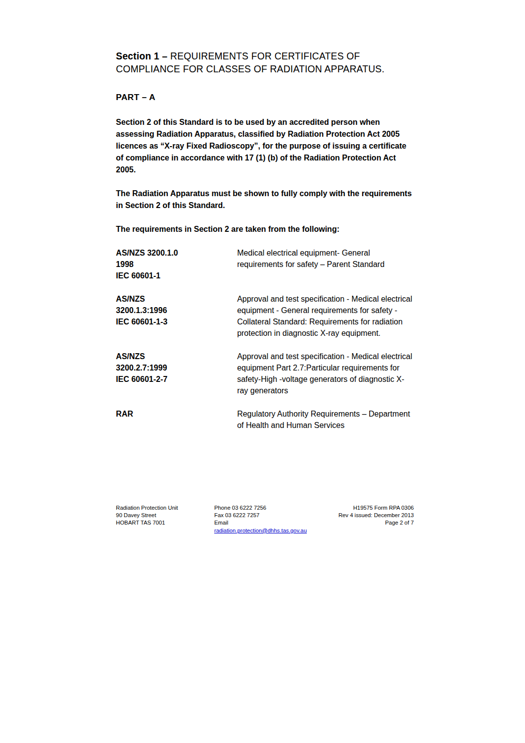Section 1 – REQUIREMENTS FOR CERTIFICATES OF COMPLIANCE FOR CLASSES OF RADIATION APPARATUS.
PART – A
Section 2 of this Standard is to be used by an accredited person when assessing Radiation Apparatus, classified by Radiation Protection Act 2005 licences as “X-ray Fixed Radioscopy”, for the purpose of issuing a certificate of compliance in accordance with 17 (1) (b) of the Radiation Protection Act 2005.
The Radiation Apparatus must be shown to fully comply with the requirements in Section 2 of this Standard.
The requirements in Section 2 are taken from the following:
| AS/NZS 3200.1.0 1998 IEC 60601-1 | Medical electrical equipment- General requirements for safety – Parent Standard |
| AS/NZS 3200.1.3:1996 IEC 60601-1-3 | Approval and test specification - Medical electrical equipment - General requirements for safety - Collateral Standard: Requirements for radiation protection in diagnostic X-ray equipment. |
| AS/NZS 3200.2.7:1999 IEC 60601-2-7 | Approval and test specification - Medical electrical equipment Part 2.7:Particular requirements for safety-High -voltage generators of diagnostic X-ray generators |
| RAR | Regulatory Authority Requirements – Department of Health and Human Services |
| Radiation Protection Unit 90 Davey Street HOBART TAS 7001 | Phone 03 6222 7256 Fax 03 6222 7257 Email radiation.protection@dhhs.tas.gov.au | H19575 Form RPA 0306 Rev 4 issued: December 2013 Page 2 of 7 |